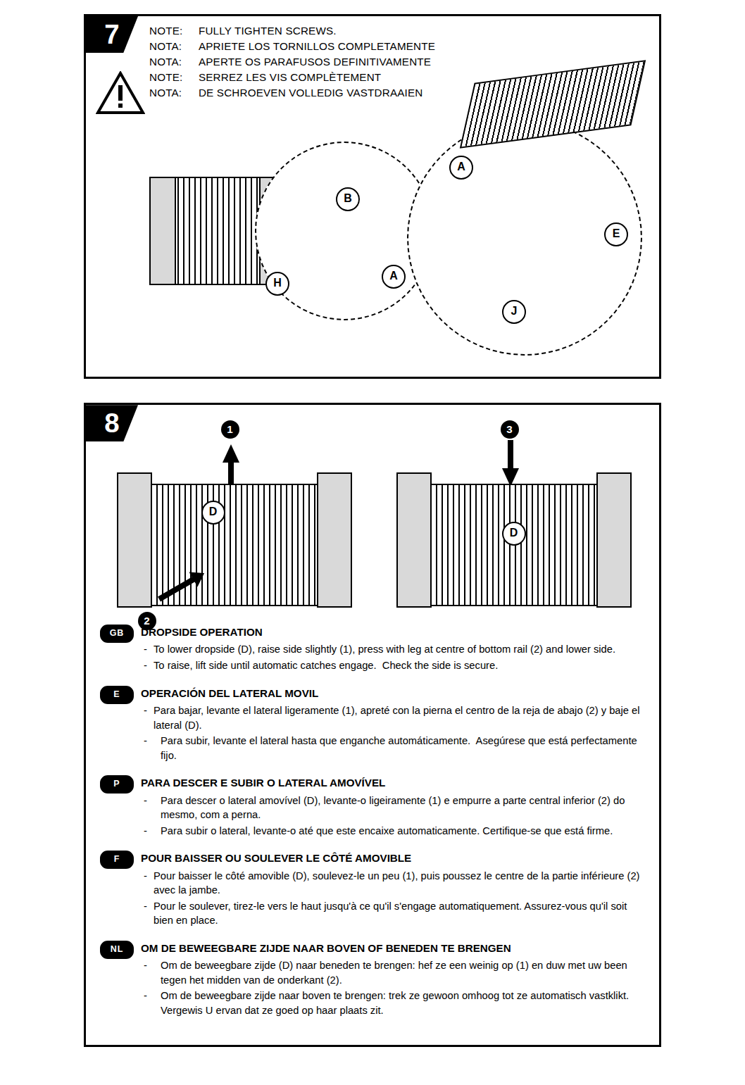7
NOTE: FULLY TIGHTEN SCREWS.
NOTA: APRIETE LOS TORNILLOS COMPLETAMENTE
NOTA: APERTE OS PARAFUSOS DEFINITIVAMENTE
NOTE: SERREZ LES VIS COMPLÈTEMENT
NOTA: DE SCHROEVEN VOLLEDIG VASTDRAAIEN
A B H A E J
8
1
D
2
3
D
GB
Dropside operation
To lower dropside (D), raise side slightly (1), press with leg at centre of bottom rail (2) and lower side.
To raise, lift side until automatic catches engage. Check the side is secure.
E
Operación del lateral movil
Para bajar, levante el lateral ligeramente (1), apreté con la pierna el centro de la reja de abajo (2) y baje el lateral (D).
Para subir, levante el lateral hasta que enganche automáticamente. Asegúrese que está perfectamente fijo.
P
Para descer e subir o lateral amovível
Para descer o lateral amovível (D), levante-o ligeiramente (1) e empurre a parte central inferior (2) do mesmo, com a perna.
Para subir o lateral, levante-o até que este encaixe automaticamente. Certifique-se que está firme.
F
Pour baisser ou soulever le côté amovible
Pour baisser le côté amovible (D), soulevez-le un peu (1), puis poussez le centre de la partie inférieure (2) avec la jambe.
Pour le soulever, tirez-le vers le haut jusqu'à ce qu'il s'engage automatiquement. Assurez-vous qu'il soit bien en place.
NL
Om de beweegbare zijde naar boven of beneden te brengen
Om de beweegbare zijde (D) naar beneden te brengen: hef ze een weinig op (1) en duw met uw been tegen het midden van de onderkant (2).
Om de beweegbare zijde naar boven te brengen: trek ze gewoon omhoog tot ze automatisch vastklikt.
Vergewis U ervan dat ze goed op haar plaats zit.